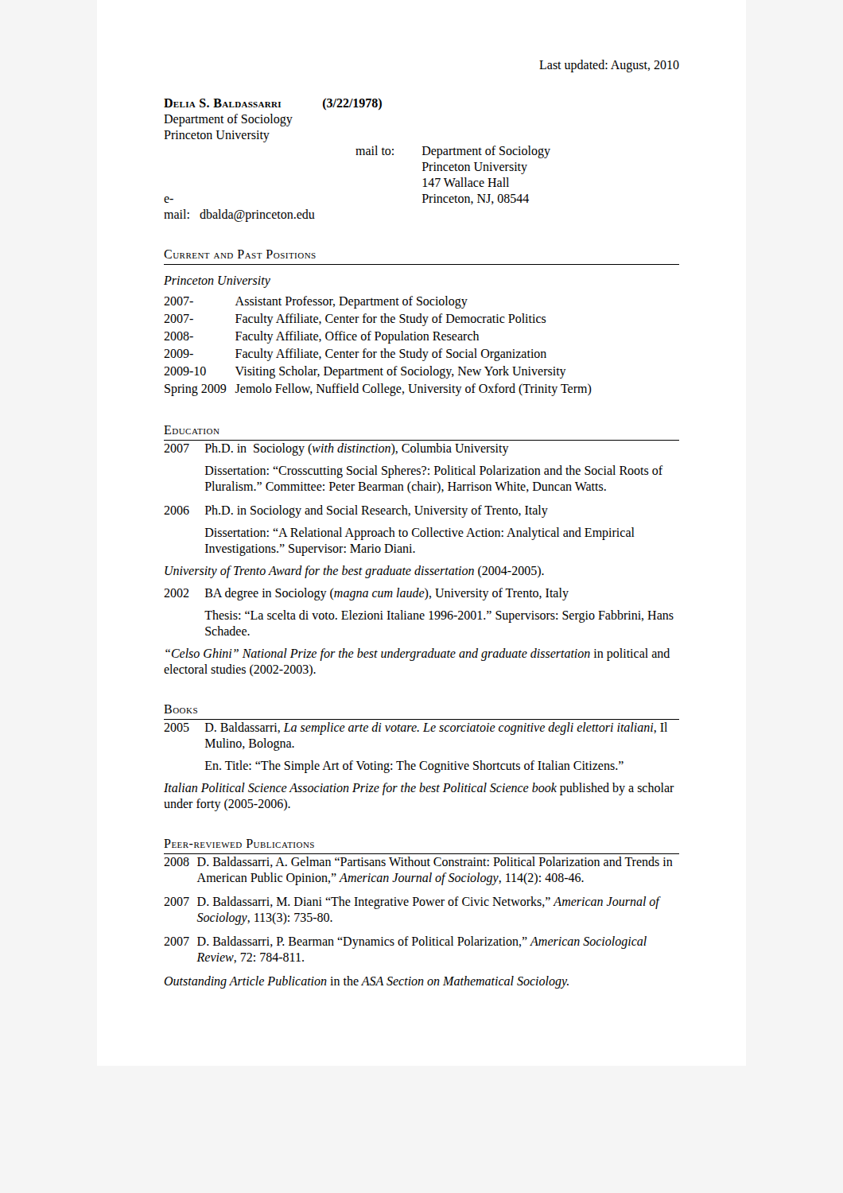Last updated: August, 2010
Delia S. Baldassarri(3/22/1978)
| Department of Sociology | | |
| Princeton University | | |
| | mail to: | Department of Sociology |
| | | Princeton University |
| | | 147 Wallace Hall |
| e-mail: dbalda@princeton.edu | | Princeton, NJ, 08544 |
Current and Past Positions
Princeton University
| 2007- | Assistant Professor, Department of Sociology |
| 2007- | Faculty Affiliate, Center for the Study of Democratic Politics |
| 2008- | Faculty Affiliate, Office of Population Research |
| 2009- | Faculty Affiliate, Center for the Study of Social Organization |
| 2009-10 | Visiting Scholar, Department of Sociology, New York University |
| Spring 2009 | Jemolo Fellow, Nuffield College, University of Oxford (Trinity Term) |
Education
| 2007 | Ph.D. in Sociology ( with distinction ), Columbia University |
| | Dissertation: “Crosscutting Social Spheres?: Political Polarization and the Social Roots of Pluralism.” Committee: Peter Bearman (chair), Harrison White, Duncan Watts. |
| 2006 | Ph.D. in Sociology and Social Research, University of Trento, Italy |
| | Dissertation: “A Relational Approach to Collective Action: Analytical and Empirical Investigations.” Supervisor: Mario Diani. |
University of Trento Award for the best graduate dissertation (2004-2005).
| 2002 | BA degree in Sociology ( magna cum laude ), University of Trento, Italy |
| | Thesis: “La scelta di voto. Elezioni Italiane 1996-2001.” Supervisors: Sergio Fabbrini, Hans Schadee. |
“Celso Ghini” National Prize for the best undergraduate and graduate dissertation in political and electoral studies (2002-2003).
Books
| 2005 | D. Baldassarri, La semplice arte di votare. Le scorciatoie cognitive degli elettori italiani , Il Mulino, Bologna. |
| | En. Title: “The Simple Art of Voting: The Cognitive Shortcuts of Italian Citizens.” |
Italian Political Science Association Prize for the best Political Science book published by a scholar under forty (2005-2006).
Peer-reviewed Publications
2008 D. Baldassarri, A. Gelman “Partisans Without Constraint: Political Polarization and Trends in American Public Opinion,” American Journal of Sociology, 114(2): 408-46.
2007 D. Baldassarri, M. Diani “The Integrative Power of Civic Networks,” American Journal of Sociology, 113(3): 735-80.
2007 D. Baldassarri, P. Bearman “Dynamics of Political Polarization,” American Sociological Review, 72: 784-811.
Outstanding Article Publication in the ASA Section on Mathematical Sociology.